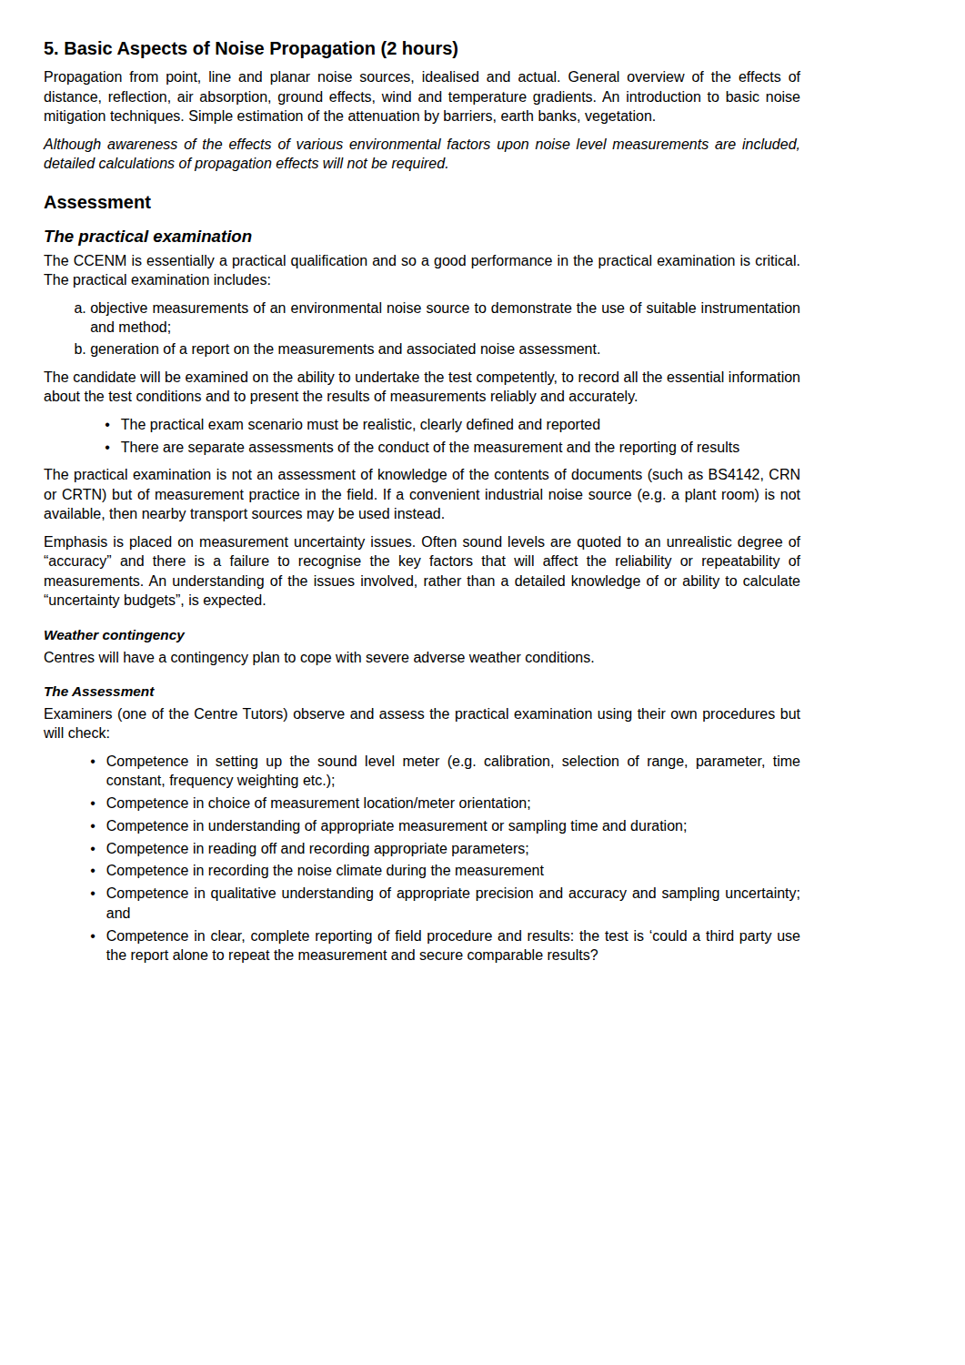5. Basic Aspects of Noise Propagation (2 hours)
Propagation from point, line and planar noise sources, idealised and actual. General overview of the effects of distance, reflection, air absorption, ground effects, wind and temperature gradients. An introduction to basic noise mitigation techniques. Simple estimation of the attenuation by barriers, earth banks, vegetation.
Although awareness of the effects of various environmental factors upon noise level measurements are included, detailed calculations of propagation effects will not be required.
Assessment
The practical examination
The CCENM is essentially a practical qualification and so a good performance in the practical examination is critical. The practical examination includes:
objective measurements of an environmental noise source to demonstrate the use of suitable instrumentation and method;
generation of a report on the measurements and associated noise assessment.
The candidate will be examined on the ability to undertake the test competently, to record all the essential information about the test conditions and to present the results of measurements reliably and accurately.
The practical exam scenario must be realistic, clearly defined and reported
There are separate assessments of the conduct of the measurement and the reporting of results
The practical examination is not an assessment of knowledge of the contents of documents (such as BS4142, CRN or CRTN) but of measurement practice in the field. If a convenient industrial noise source (e.g. a plant room) is not available, then nearby transport sources may be used instead.
Emphasis is placed on measurement uncertainty issues. Often sound levels are quoted to an unrealistic degree of “accuracy” and there is a failure to recognise the key factors that will affect the reliability or repeatability of measurements. An understanding of the issues involved, rather than a detailed knowledge of or ability to calculate “uncertainty budgets”, is expected.
Weather contingency
Centres will have a contingency plan to cope with severe adverse weather conditions.
The Assessment
Examiners (one of the Centre Tutors) observe and assess the practical examination using their own procedures but will check:
Competence in setting up the sound level meter (e.g. calibration, selection of range, parameter, time constant, frequency weighting etc.);
Competence in choice of measurement location/meter orientation;
Competence in understanding of appropriate measurement or sampling time and duration;
Competence in reading off and recording appropriate parameters;
Competence in recording the noise climate during the measurement
Competence in qualitative understanding of appropriate precision and accuracy and sampling uncertainty; and
Competence in clear, complete reporting of field procedure and results: the test is ‘could a third party use the report alone to repeat the measurement and secure comparable results?